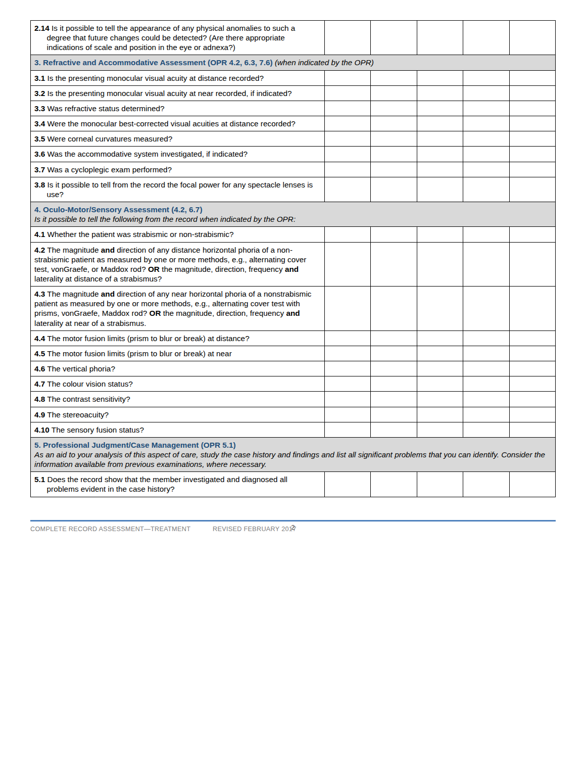| 2.14 Is it possible to tell the appearance of any physical anomalies to such a degree that future changes could be detected? (Are there appropriate indications of scale and position in the eye or adnexa?) | | | | | |
| 3. Refractive and Accommodative Assessment (OPR 4.2, 6.3, 7.6) (when indicated by the OPR) |
| 3.1 Is the presenting monocular visual acuity at distance recorded? | | | | | |
| 3.2 Is the presenting monocular visual acuity at near recorded, if indicated? | | | | | |
| 3.3 Was refractive status determined? | | | | | |
| 3.4 Were the monocular best-corrected visual acuities at distance recorded? | | | | | |
| 3.5 Were corneal curvatures measured? | | | | | |
| 3.6 Was the accommodative system investigated, if indicated? | | | | | |
| 3.7 Was a cycloplegic exam performed? | | | | | |
| 3.8 Is it possible to tell from the record the focal power for any spectacle lenses is use? | | | | | |
| 4. Oculo-Motor/Sensory Assessment (4.2, 6.7) Is it possible to tell the following from the record when indicated by the OPR: |
| 4.1 Whether the patient was strabismic or non-strabismic? | | | | | |
| 4.2 The magnitude and direction of any distance horizontal phoria of a non-strabismic patient as measured by one or more methods, e.g., alternating cover test, vonGraefe, or Maddox rod? OR the magnitude, direction, frequency and laterality at distance of a strabismus? | | | | | |
| 4.3 The magnitude and direction of any near horizontal phoria of a nonstrabismic patient as measured by one or more methods, e.g., alternating cover test with prisms, vonGraefe, Maddox rod? OR the magnitude, direction, frequency and laterality at near of a strabismus. | | | | | |
| 4.4 The motor fusion limits (prism to blur or break) at distance? | | | | | |
| 4.5 The motor fusion limits (prism to blur or break) at near | | | | | |
| 4.6 The vertical phoria? | | | | | |
| 4.7 The colour vision status? | | | | | |
| 4.8 The contrast sensitivity? | | | | | |
| 4.9 The stereoacuity? | | | | | |
| 4.10 The sensory fusion status? | | | | | |
| 5. Professional Judgment/Case Management (OPR 5.1) As an aid to your analysis of this aspect of care, study the case history and findings and list all significant problems that you can identify. Consider the information available from previous examinations, where necessary. |
| 5.1 Does the record show that the member investigated and diagnosed all problems evident in the case history? | | | | | |
COMPLETE RECORD ASSESSMENT—TREATMENT REVISED FEBRUARY 2017 2